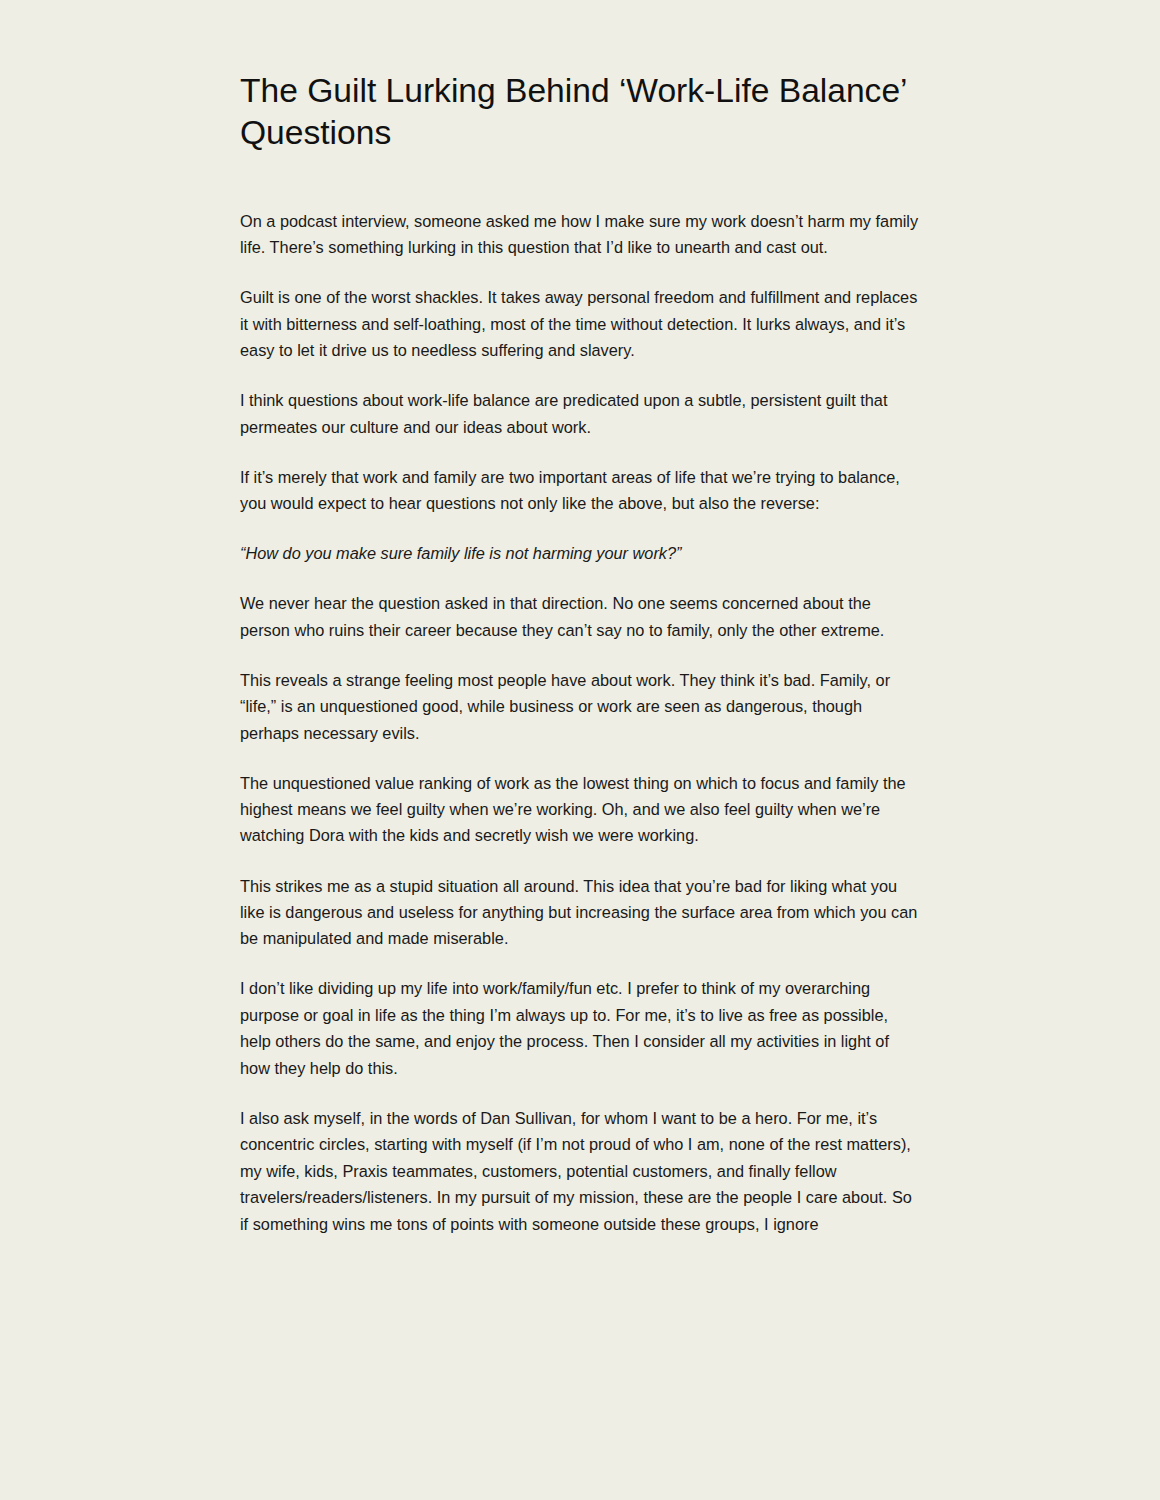The Guilt Lurking Behind ‘Work-Life Balance’ Questions
On a podcast interview, someone asked me how I make sure my work doesn’t harm my family life. There’s something lurking in this question that I’d like to unearth and cast out.
Guilt is one of the worst shackles. It takes away personal freedom and fulfillment and replaces it with bitterness and self-loathing, most of the time without detection. It lurks always, and it’s easy to let it drive us to needless suffering and slavery.
I think questions about work-life balance are predicated upon a subtle, persistent guilt that permeates our culture and our ideas about work.
If it’s merely that work and family are two important areas of life that we’re trying to balance, you would expect to hear questions not only like the above, but also the reverse:
“How do you make sure family life is not harming your work?”
We never hear the question asked in that direction. No one seems concerned about the person who ruins their career because they can’t say no to family, only the other extreme.
This reveals a strange feeling most people have about work. They think it’s bad. Family, or “life,” is an unquestioned good, while business or work are seen as dangerous, though perhaps necessary evils.
The unquestioned value ranking of work as the lowest thing on which to focus and family the highest means we feel guilty when we’re working. Oh, and we also feel guilty when we’re watching Dora with the kids and secretly wish we were working.
This strikes me as a stupid situation all around. This idea that you’re bad for liking what you like is dangerous and useless for anything but increasing the surface area from which you can be manipulated and made miserable.
I don’t like dividing up my life into work/family/fun etc. I prefer to think of my overarching purpose or goal in life as the thing I’m always up to. For me, it’s to live as free as possible, help others do the same, and enjoy the process. Then I consider all my activities in light of how they help do this.
I also ask myself, in the words of Dan Sullivan, for whom I want to be a hero. For me, it’s concentric circles, starting with myself (if I’m not proud of who I am, none of the rest matters), my wife, kids, Praxis teammates, customers, potential customers, and finally fellow travelers/readers/listeners. In my pursuit of my mission, these are the people I care about. So if something wins me tons of points with someone outside these groups, I ignore